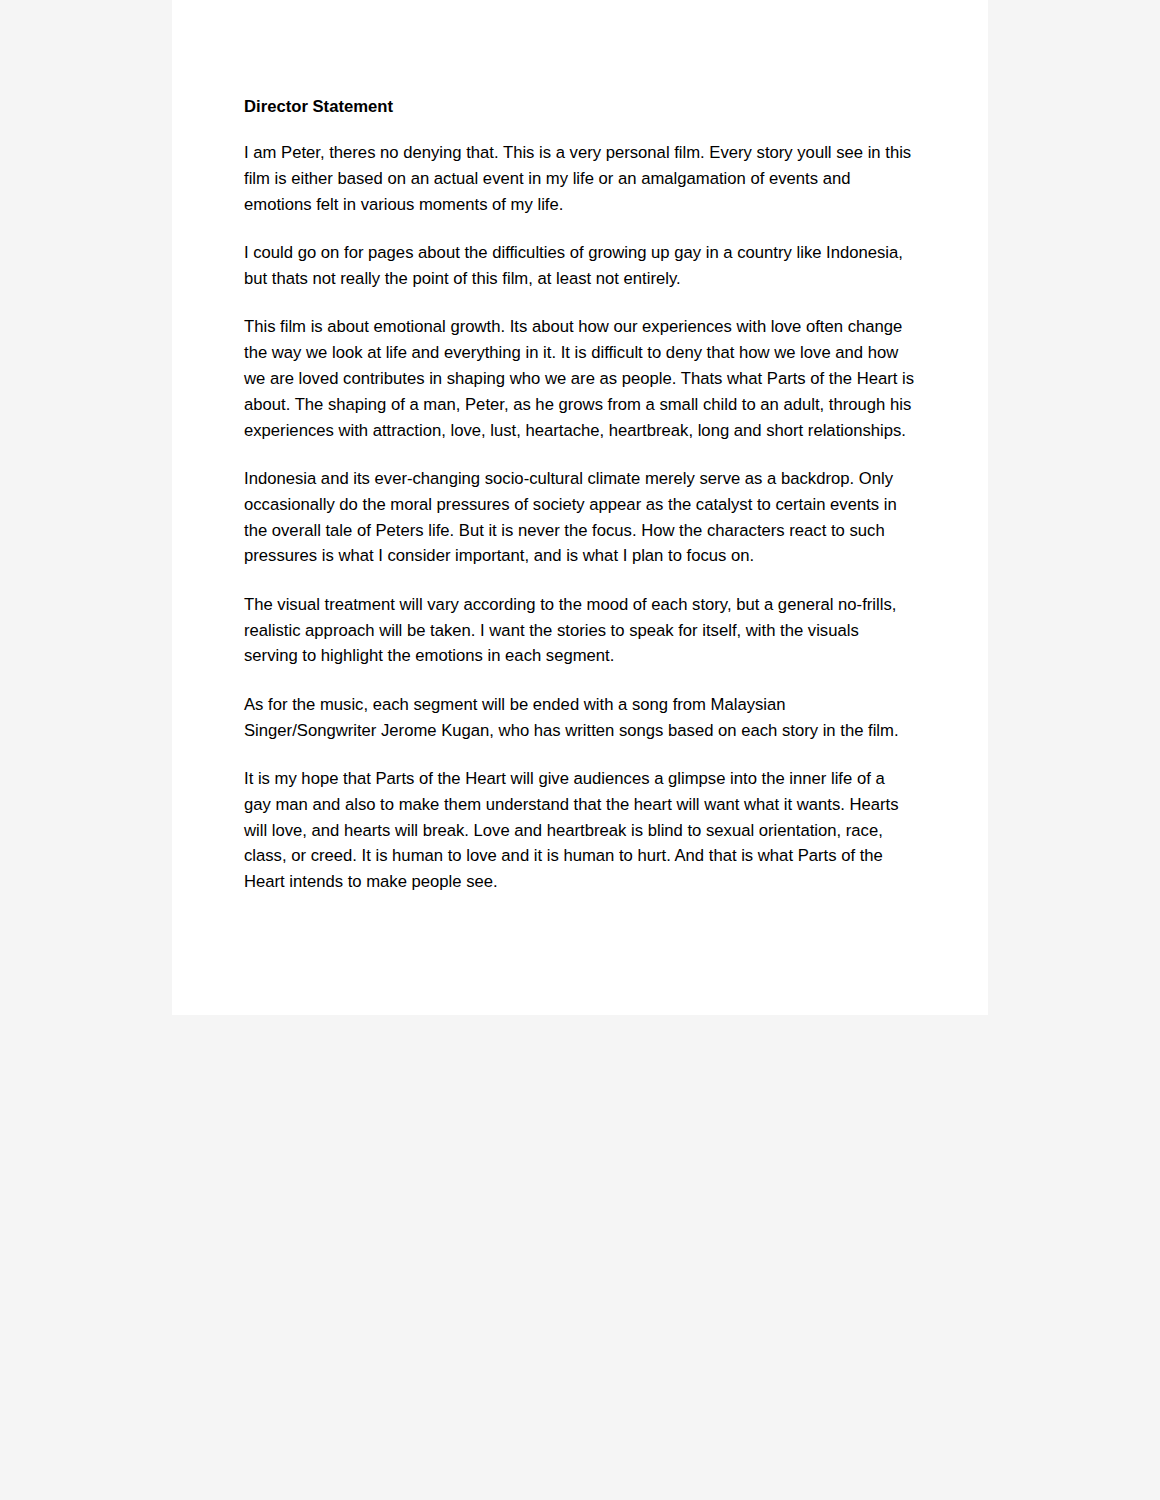Director Statement
I am Peter, theres no denying that. This is a very personal film. Every story youll see in this film is either based on an actual event in my life or an amalgamation of events and emotions felt in various moments of my life.
I could go on for pages about the difficulties of growing up gay in a country like Indonesia, but thats not really the point of this film, at least not entirely.
This film is about emotional growth. Its about how our experiences with love often change the way we look at life and everything in it. It is difficult to deny that how we love and how we are loved contributes in shaping who we are as people. Thats what Parts of the Heart is about. The shaping of a man, Peter, as he grows from a small child to an adult, through his experiences with attraction, love, lust, heartache, heartbreak, long and short relationships.
Indonesia and its ever-changing socio-cultural climate merely serve as a backdrop. Only occasionally do the moral pressures of society appear as the catalyst to certain events in the overall tale of Peters life. But it is never the focus. How the characters react to such pressures is what I consider important, and is what I plan to focus on.
The visual treatment will vary according to the mood of each story, but a general no-frills, realistic approach will be taken. I want the stories to speak for itself, with the visuals serving to highlight the emotions in each segment.
As for the music, each segment will be ended with a song from Malaysian Singer/Songwriter Jerome Kugan, who has written songs based on each story in the film.
It is my hope that Parts of the Heart will give audiences a glimpse into the inner life of a gay man and also to make them understand that the heart will want what it wants. Hearts will love, and hearts will break. Love and heartbreak is blind to sexual orientation, race, class, or creed. It is human to love and it is human to hurt. And that is what Parts of the Heart intends to make people see.